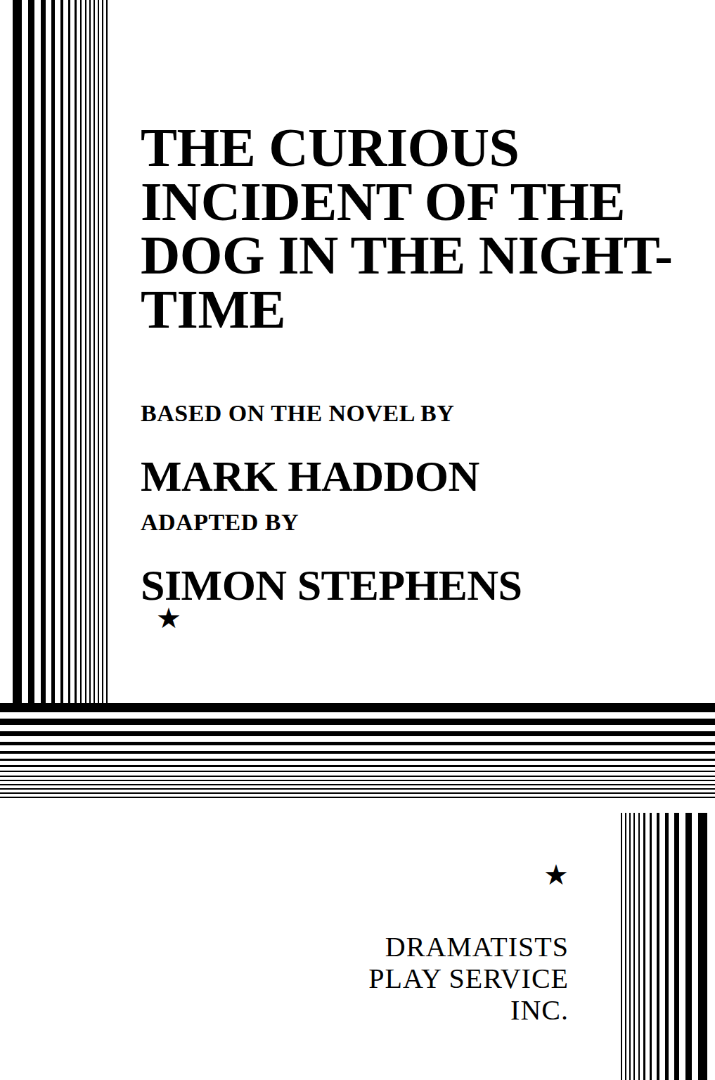THE CURIOUS INCIDENT OF THE DOG IN THE NIGHT-TIME
BASED ON THE NOVEL BY
MARK HADDON
ADAPTED BY
SIMON STEPHENS
★
★
DRAMATISTS
PLAY SERVICE
INC.